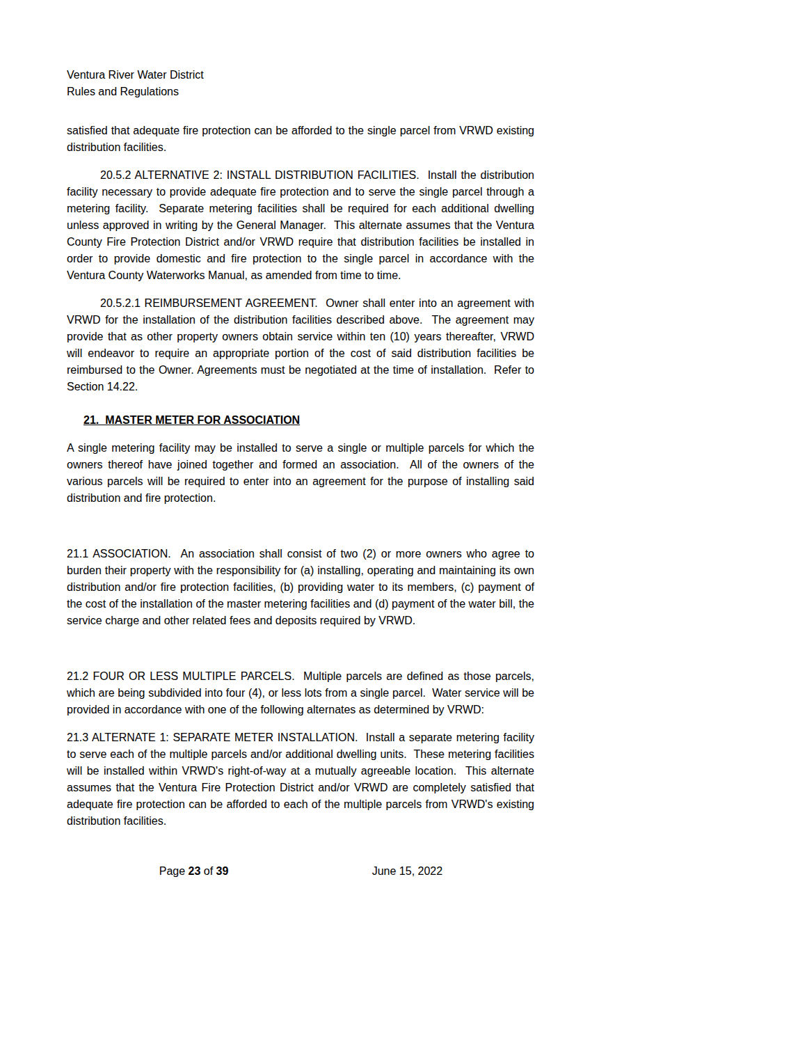Ventura River Water District
Rules and Regulations
satisfied that adequate fire protection can be afforded to the single parcel from VRWD existing distribution facilities.
20.5.2 ALTERNATIVE 2: INSTALL DISTRIBUTION FACILITIES. Install the distribution facility necessary to provide adequate fire protection and to serve the single parcel through a metering facility. Separate metering facilities shall be required for each additional dwelling unless approved in writing by the General Manager. This alternate assumes that the Ventura County Fire Protection District and/or VRWD require that distribution facilities be installed in order to provide domestic and fire protection to the single parcel in accordance with the Ventura County Waterworks Manual, as amended from time to time.
20.5.2.1 REIMBURSEMENT AGREEMENT. Owner shall enter into an agreement with VRWD for the installation of the distribution facilities described above. The agreement may provide that as other property owners obtain service within ten (10) years thereafter, VRWD will endeavor to require an appropriate portion of the cost of said distribution facilities be reimbursed to the Owner. Agreements must be negotiated at the time of installation. Refer to Section 14.22.
21. MASTER METER FOR ASSOCIATION
A single metering facility may be installed to serve a single or multiple parcels for which the owners thereof have joined together and formed an association. All of the owners of the various parcels will be required to enter into an agreement for the purpose of installing said distribution and fire protection.
21.1 ASSOCIATION. An association shall consist of two (2) or more owners who agree to burden their property with the responsibility for (a) installing, operating and maintaining its own distribution and/or fire protection facilities, (b) providing water to its members, (c) payment of the cost of the installation of the master metering facilities and (d) payment of the water bill, the service charge and other related fees and deposits required by VRWD.
21.2 FOUR OR LESS MULTIPLE PARCELS. Multiple parcels are defined as those parcels, which are being subdivided into four (4), or less lots from a single parcel. Water service will be provided in accordance with one of the following alternates as determined by VRWD:
21.3 ALTERNATE 1: SEPARATE METER INSTALLATION. Install a separate metering facility to serve each of the multiple parcels and/or additional dwelling units. These metering facilities will be installed within VRWD's right-of-way at a mutually agreeable location. This alternate assumes that the Ventura Fire Protection District and/or VRWD are completely satisfied that adequate fire protection can be afforded to each of the multiple parcels from VRWD's existing distribution facilities.
Page 23 of 39 June 15, 2022